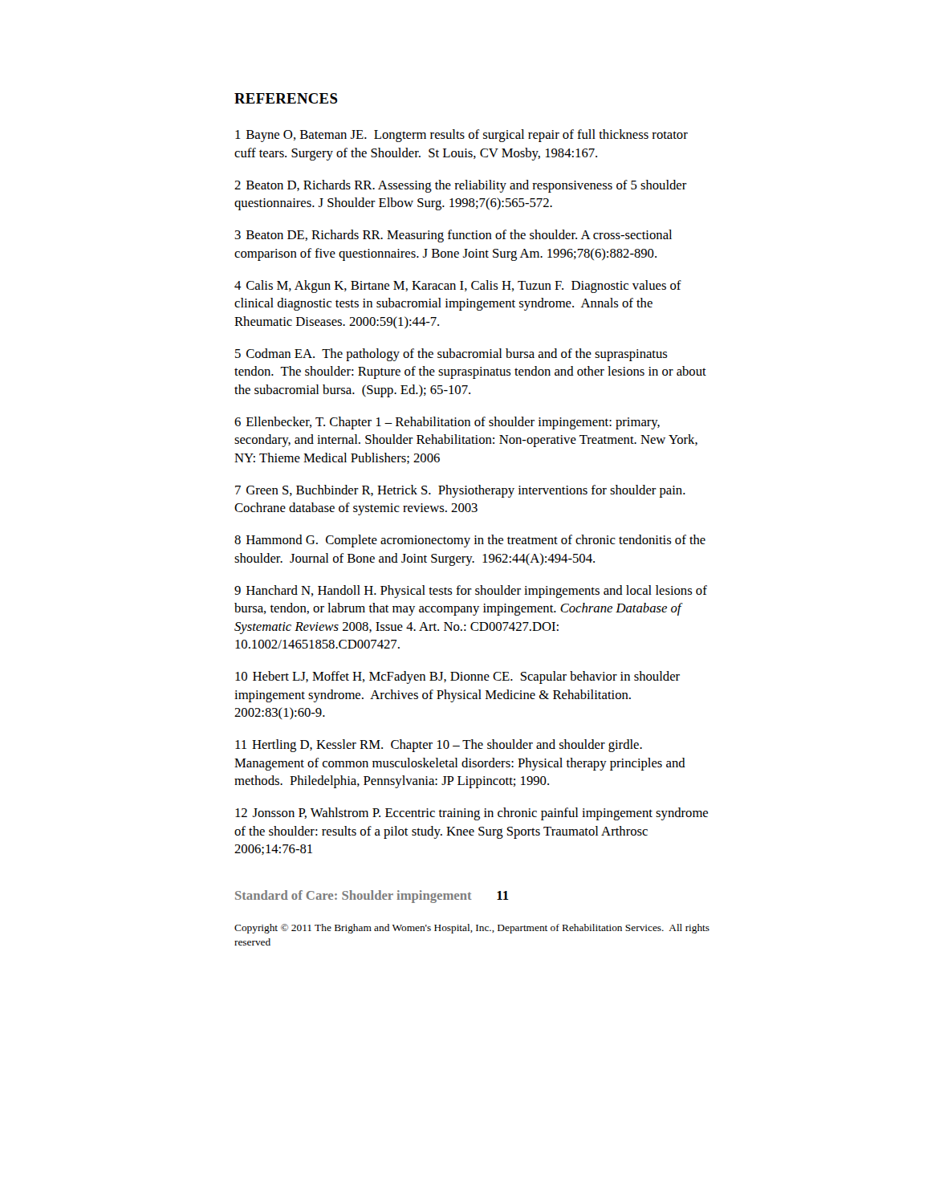REFERENCES
1 Bayne O, Bateman JE. Longterm results of surgical repair of full thickness rotator cuff tears. Surgery of the Shoulder. St Louis, CV Mosby, 1984:167.
2 Beaton D, Richards RR. Assessing the reliability and responsiveness of 5 shoulder questionnaires. J Shoulder Elbow Surg. 1998;7(6):565-572.
3 Beaton DE, Richards RR. Measuring function of the shoulder. A cross-sectional comparison of five questionnaires. J Bone Joint Surg Am. 1996;78(6):882-890.
4 Calis M, Akgun K, Birtane M, Karacan I, Calis H, Tuzun F. Diagnostic values of clinical diagnostic tests in subacromial impingement syndrome. Annals of the Rheumatic Diseases. 2000:59(1):44-7.
5 Codman EA. The pathology of the subacromial bursa and of the supraspinatus tendon. The shoulder: Rupture of the supraspinatus tendon and other lesions in or about the subacromial bursa. (Supp. Ed.); 65-107.
6 Ellenbecker, T. Chapter 1 – Rehabilitation of shoulder impingement: primary, secondary, and internal. Shoulder Rehabilitation: Non-operative Treatment. New York, NY: Thieme Medical Publishers; 2006
7 Green S, Buchbinder R, Hetrick S. Physiotherapy interventions for shoulder pain. Cochrane database of systemic reviews. 2003
8 Hammond G. Complete acromionectomy in the treatment of chronic tendonitis of the shoulder. Journal of Bone and Joint Surgery. 1962:44(A):494-504.
9 Hanchard N, Handoll H. Physical tests for shoulder impingements and local lesions of bursa, tendon, or labrum that may accompany impingement. Cochrane Database of Systematic Reviews 2008, Issue 4. Art. No.: CD007427.DOI: 10.1002/14651858.CD007427.
10 Hebert LJ, Moffet H, McFadyen BJ, Dionne CE. Scapular behavior in shoulder impingement syndrome. Archives of Physical Medicine & Rehabilitation. 2002:83(1):60-9.
11 Hertling D, Kessler RM. Chapter 10 – The shoulder and shoulder girdle. Management of common musculoskeletal disorders: Physical therapy principles and methods. Philedelphia, Pennsylvania: JP Lippincott; 1990.
12 Jonsson P, Wahlstrom P. Eccentric training in chronic painful impingement syndrome of the shoulder: results of a pilot study. Knee Surg Sports Traumatol Arthrosc 2006;14:76-81
Standard of Care: Shoulder impingement 11
Copyright © 2011 The Brigham and Women's Hospital, Inc., Department of Rehabilitation Services. All rights reserved